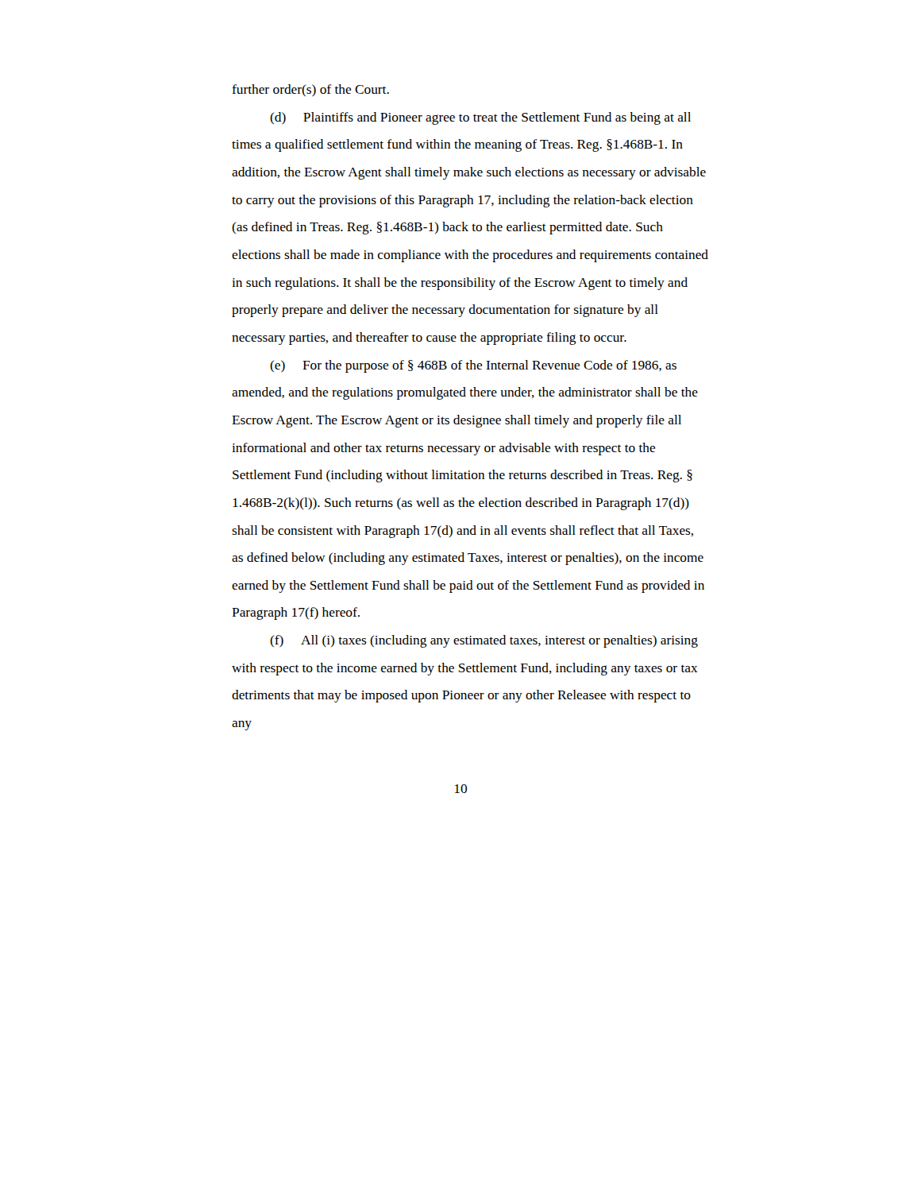further order(s) of the Court.
(d) Plaintiffs and Pioneer agree to treat the Settlement Fund as being at all times a qualified settlement fund within the meaning of Treas. Reg. §1.468B-1. In addition, the Escrow Agent shall timely make such elections as necessary or advisable to carry out the provisions of this Paragraph 17, including the relation-back election (as defined in Treas. Reg. §1.468B-1) back to the earliest permitted date. Such elections shall be made in compliance with the procedures and requirements contained in such regulations. It shall be the responsibility of the Escrow Agent to timely and properly prepare and deliver the necessary documentation for signature by all necessary parties, and thereafter to cause the appropriate filing to occur.
(e) For the purpose of § 468B of the Internal Revenue Code of 1986, as amended, and the regulations promulgated there under, the administrator shall be the Escrow Agent. The Escrow Agent or its designee shall timely and properly file all informational and other tax returns necessary or advisable with respect to the Settlement Fund (including without limitation the returns described in Treas. Reg. § 1.468B-2(k)(l)). Such returns (as well as the election described in Paragraph 17(d)) shall be consistent with Paragraph 17(d) and in all events shall reflect that all Taxes, as defined below (including any estimated Taxes, interest or penalties), on the income earned by the Settlement Fund shall be paid out of the Settlement Fund as provided in Paragraph 17(f) hereof.
(f) All (i) taxes (including any estimated taxes, interest or penalties) arising with respect to the income earned by the Settlement Fund, including any taxes or tax detriments that may be imposed upon Pioneer or any other Releasee with respect to any
10